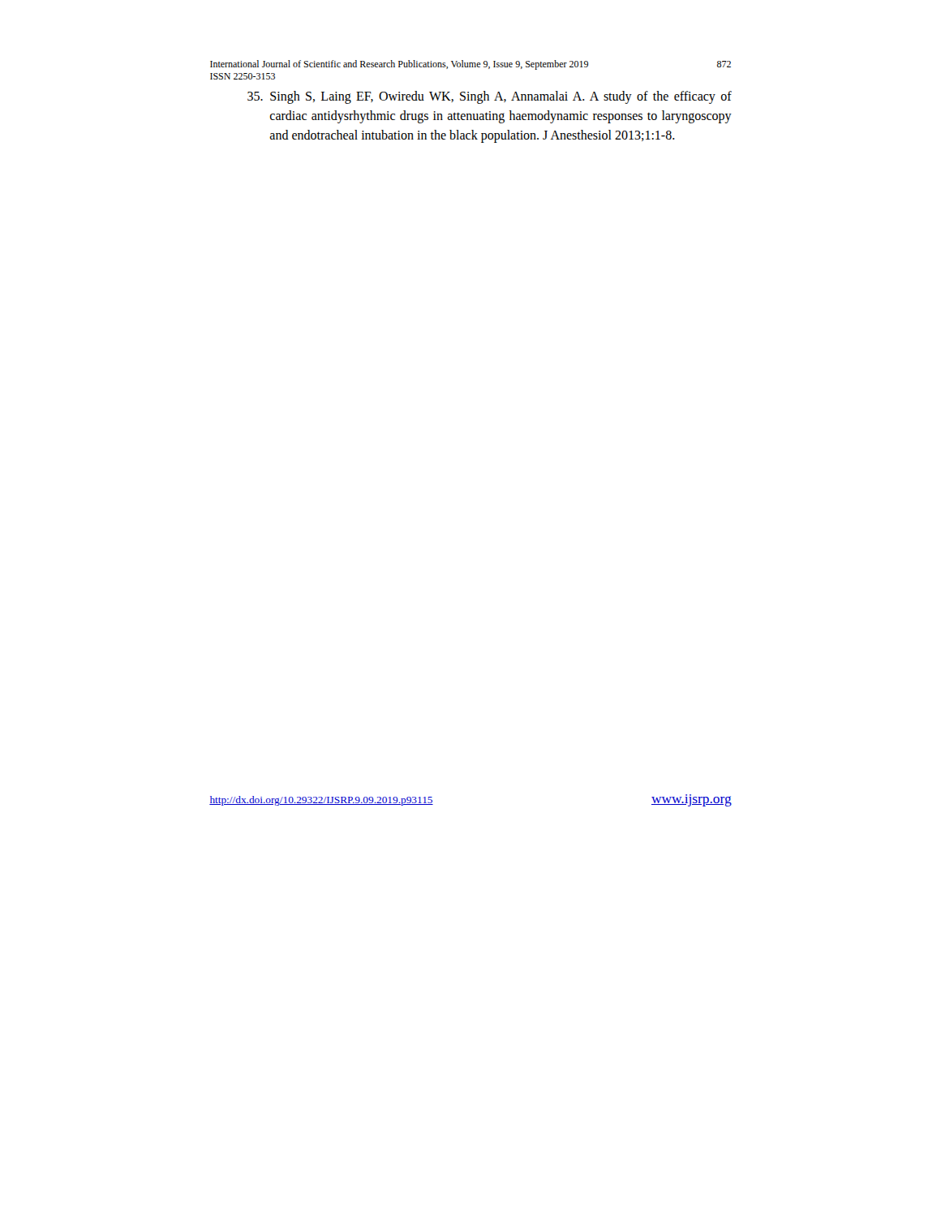International Journal of Scientific and Research Publications, Volume 9, Issue 9, September 2019 872
ISSN 2250-3153
35. Singh S, Laing EF, Owiredu WK, Singh A, Annamalai A. A study of the efficacy of cardiac antidysrhythmic drugs in attenuating haemodynamic responses to laryngoscopy and endotracheal intubation in the black population. J Anesthesiol 2013;1:1-8.
http://dx.doi.org/10.29322/IJSRP.9.09.2019.p93115 www.ijsrp.org